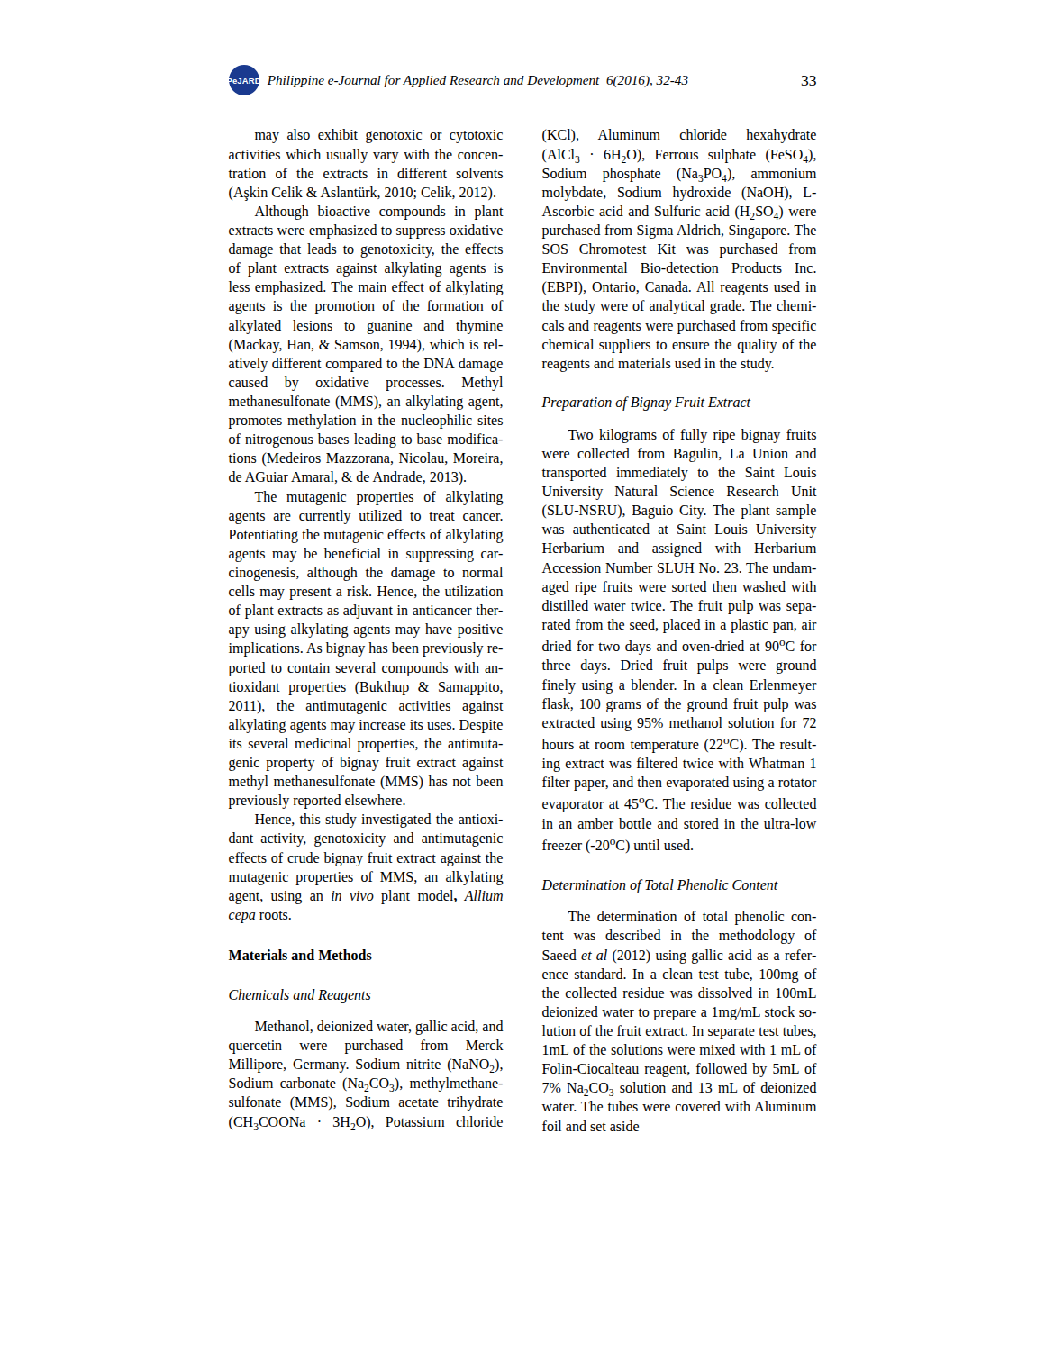PeJARD Philippine e-Journal for Applied Research and Development 6(2016), 32-43
33
may also exhibit genotoxic or cytotoxic activities which usually vary with the concentration of the extracts in different solvents (Aşkin Celik & Aslantürk, 2010; Celik, 2012).
Although bioactive compounds in plant extracts were emphasized to suppress oxidative damage that leads to genotoxicity, the effects of plant extracts against alkylating agents is less emphasized. The main effect of alkylating agents is the promotion of the formation of alkylated lesions to guanine and thymine (Mackay, Han, & Samson, 1994), which is relatively different compared to the DNA damage caused by oxidative processes. Methyl methanesulfonate (MMS), an alkylating agent, promotes methylation in the nucleophilic sites of nitrogenous bases leading to base modifications (Medeiros Mazzorana, Nicolau, Moreira, de AGuiar Amaral, & de Andrade, 2013).
The mutagenic properties of alkylating agents are currently utilized to treat cancer. Potentiating the mutagenic effects of alkylating agents may be beneficial in suppressing carcinogenesis, although the damage to normal cells may present a risk. Hence, the utilization of plant extracts as adjuvant in anticancer therapy using alkylating agents may have positive implications. As bignay has been previously reported to contain several compounds with antioxidant properties (Bukthup & Samappito, 2011), the antimutagenic activities against alkylating agents may increase its uses. Despite its several medicinal properties, the antimutagenic property of bignay fruit extract against methyl methanesulfonate (MMS) has not been previously reported elsewhere.
Hence, this study investigated the antioxidant activity, genotoxicity and antimutagenic effects of crude bignay fruit extract against the mutagenic properties of MMS, an alkylating agent, using an in vivo plant model, Allium cepa roots.
Materials and Methods
Chemicals and Reagents
Methanol, deionized water, gallic acid, and quercetin were purchased from Merck Millipore, Germany. Sodium nitrite (NaNO2), Sodium carbonate (Na2CO3), methylmethanesulfonate (MMS), Sodium acetate trihydrate (CH3COONa · 3H2O), Potassium chloride (KCl), Aluminum chloride hexahydrate (AlCl3 · 6H2O), Ferrous sulphate (FeSO4), Sodium phosphate (Na3PO4), ammonium molybdate, Sodium hydroxide (NaOH), L-Ascorbic acid and Sulfuric acid (H2SO4) were purchased from Sigma Aldrich, Singapore. The SOS Chromotest Kit was purchased from Environmental Bio-detection Products Inc. (EBPI), Ontario, Canada. All reagents used in the study were of analytical grade. The chemicals and reagents were purchased from specific chemical suppliers to ensure the quality of the reagents and materials used in the study.
Preparation of Bignay Fruit Extract
Two kilograms of fully ripe bignay fruits were collected from Bagulin, La Union and transported immediately to the Saint Louis University Natural Science Research Unit (SLU-NSRU), Baguio City. The plant sample was authenticated at Saint Louis University Herbarium and assigned with Herbarium Accession Number SLUH No. 23. The undamaged ripe fruits were sorted then washed with distilled water twice. The fruit pulp was separated from the seed, placed in a plastic pan, air dried for two days and oven-dried at 90oC for three days. Dried fruit pulps were ground finely using a blender. In a clean Erlenmeyer flask, 100 grams of the ground fruit pulp was extracted using 95% methanol solution for 72 hours at room temperature (22oC). The resulting extract was filtered twice with Whatman 1 filter paper, and then evaporated using a rotator evaporator at 45oC. The residue was collected in an amber bottle and stored in the ultra-low freezer (-20oC) until used.
Determination of Total Phenolic Content
The determination of total phenolic content was described in the methodology of Saeed et al (2012) using gallic acid as a reference standard. In a clean test tube, 100mg of the collected residue was dissolved in 100mL deionized water to prepare a 1mg/mL stock solution of the fruit extract. In separate test tubes, 1mL of the solutions were mixed with 1 mL of Folin-Ciocalteau reagent, followed by 5mL of 7% Na2CO3 solution and 13 mL of deionized water. The tubes were covered with Aluminum foil and set aside